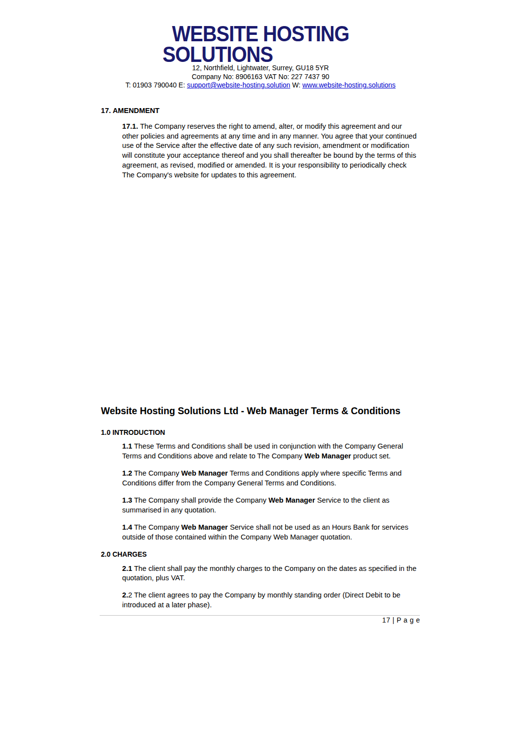WEBSITE HOSTING SOLUTIONS
12, Northfield, Lightwater, Surrey, GU18 5YR
Company No: 8906163 VAT No: 227 7437 90
T: 01903 790040 E: support@website-hosting.solution W: www.website-hosting.solutions
17. AMENDMENT
17.1. The Company reserves the right to amend, alter, or modify this agreement and our other policies and agreements at any time and in any manner. You agree that your continued use of the Service after the effective date of any such revision, amendment or modification will constitute your acceptance thereof and you shall thereafter be bound by the terms of this agreement, as revised, modified or amended. It is your responsibility to periodically check The Company's website for updates to this agreement.
Website Hosting Solutions Ltd - Web Manager Terms & Conditions
1.0 INTRODUCTION
1.1 These Terms and Conditions shall be used in conjunction with the Company General Terms and Conditions above and relate to The Company Web Manager product set.
1.2 The Company Web Manager Terms and Conditions apply where specific Terms and Conditions differ from the Company General Terms and Conditions.
1.3 The Company shall provide the Company Web Manager Service to the client as summarised in any quotation.
1.4 The Company Web Manager Service shall not be used as an Hours Bank for services outside of those contained within the Company Web Manager quotation.
2.0 CHARGES
2.1 The client shall pay the monthly charges to the Company on the dates as specified in the quotation, plus VAT.
2. 2 The client agrees to pay the Company by monthly standing order (Direct Debit to be introduced at a later phase).
17 | P a g e